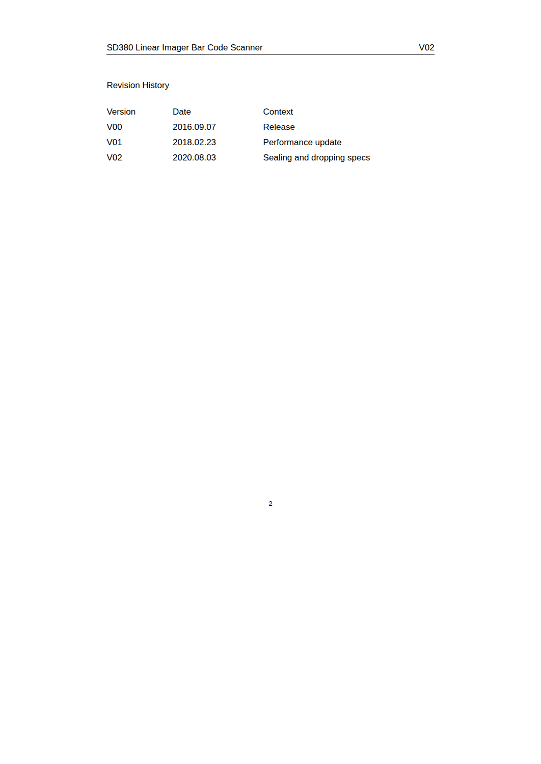SD380 Linear Imager Bar Code Scanner V02
Revision History
| Version | Date | Context |
| V00 | 2016.09.07 | Release |
| V01 | 2018.02.23 | Performance update |
| V02 | 2020.08.03 | Sealing and dropping specs |
2